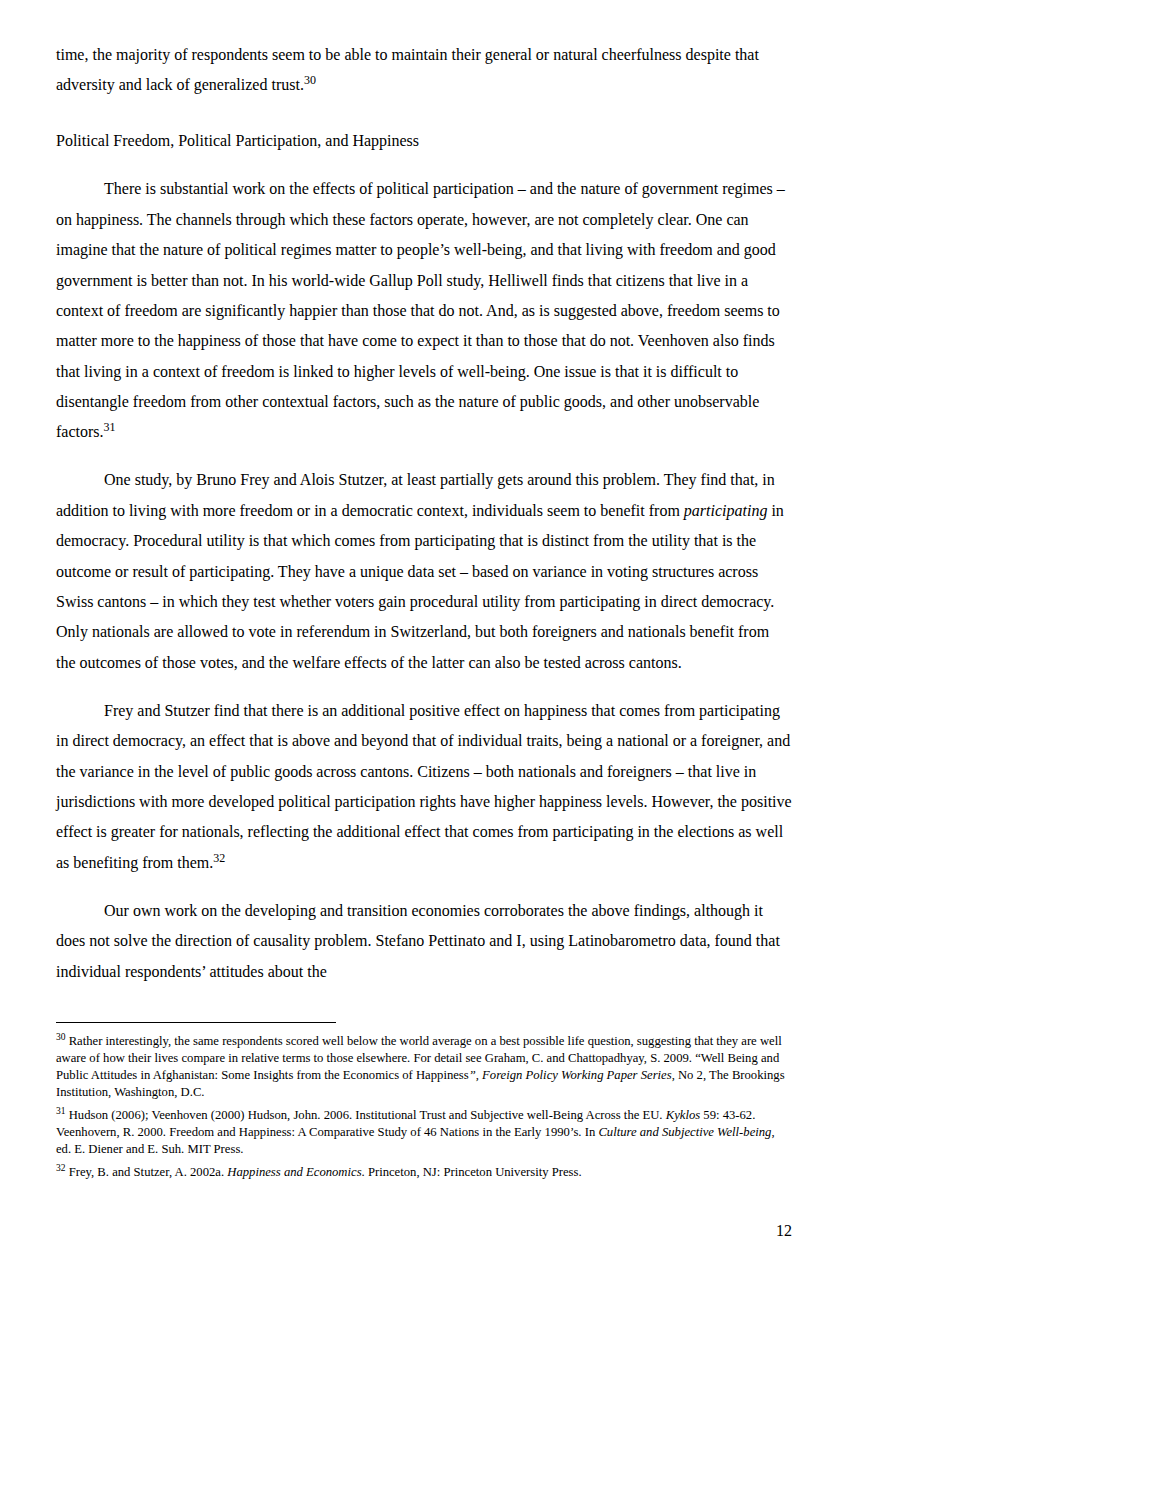time, the majority of respondents seem to be able to maintain their general or natural cheerfulness despite that adversity and lack of generalized trust.30
Political Freedom, Political Participation, and Happiness
There is substantial work on the effects of political participation – and the nature of government regimes – on happiness. The channels through which these factors operate, however, are not completely clear. One can imagine that the nature of political regimes matter to people’s well-being, and that living with freedom and good government is better than not. In his world-wide Gallup Poll study, Helliwell finds that citizens that live in a context of freedom are significantly happier than those that do not. And, as is suggested above, freedom seems to matter more to the happiness of those that have come to expect it than to those that do not. Veenhoven also finds that living in a context of freedom is linked to higher levels of well-being. One issue is that it is difficult to disentangle freedom from other contextual factors, such as the nature of public goods, and other unobservable factors.31
One study, by Bruno Frey and Alois Stutzer, at least partially gets around this problem. They find that, in addition to living with more freedom or in a democratic context, individuals seem to benefit from participating in democracy. Procedural utility is that which comes from participating that is distinct from the utility that is the outcome or result of participating. They have a unique data set – based on variance in voting structures across Swiss cantons – in which they test whether voters gain procedural utility from participating in direct democracy. Only nationals are allowed to vote in referendum in Switzerland, but both foreigners and nationals benefit from the outcomes of those votes, and the welfare effects of the latter can also be tested across cantons.
Frey and Stutzer find that there is an additional positive effect on happiness that comes from participating in direct democracy, an effect that is above and beyond that of individual traits, being a national or a foreigner, and the variance in the level of public goods across cantons. Citizens – both nationals and foreigners – that live in jurisdictions with more developed political participation rights have higher happiness levels. However, the positive effect is greater for nationals, reflecting the additional effect that comes from participating in the elections as well as benefiting from them.32
Our own work on the developing and transition economies corroborates the above findings, although it does not solve the direction of causality problem. Stefano Pettinato and I, using Latinobarometro data, found that individual respondents’ attitudes about the
30 Rather interestingly, the same respondents scored well below the world average on a best possible life question, suggesting that they are well aware of how their lives compare in relative terms to those elsewhere. For detail see Graham, C. and Chattopadhyay, S. 2009. “Well Being and Public Attitudes in Afghanistan: Some Insights from the Economics of Happiness”, Foreign Policy Working Paper Series, No 2, The Brookings Institution, Washington, D.C.
31 Hudson (2006); Veenhoven (2000) Hudson, John. 2006. Institutional Trust and Subjective well-Being Across the EU. Kyklos 59: 43-62. Veenhovern, R. 2000. Freedom and Happiness: A Comparative Study of 46 Nations in the Early 1990’s. In Culture and Subjective Well-being, ed. E. Diener and E. Suh. MIT Press.
32 Frey, B. and Stutzer, A. 2002a. Happiness and Economics. Princeton, NJ: Princeton University Press.
12